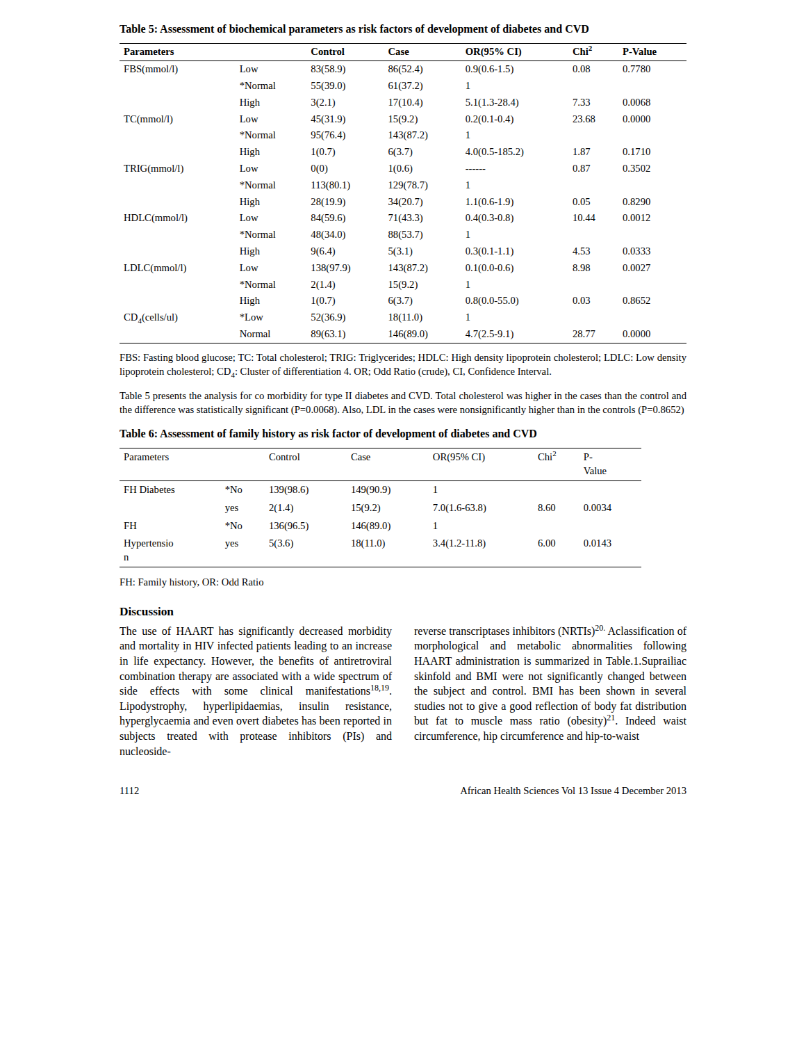Table 5: Assessment of biochemical parameters as risk factors of development of diabetes and CVD
| Parameters | | Control | Case | OR(95% CI) | Chi 2 | P-Value |
| --- | --- | --- | --- | --- | --- | --- |
| FBS(mmol/l) | Low | 83(58.9) | 86(52.4) | 0.9(0.6-1.5) | 0.08 | 0.7780 |
| | *Normal | 55(39.0) | 61(37.2) | 1 | | |
| | High | 3(2.1) | 17(10.4) | 5.1(1.3-28.4) | 7.33 | 0.0068 |
| TC(mmol/l) | Low | 45(31.9) | 15(9.2) | 0.2(0.1-0.4) | 23.68 | 0.0000 |
| | *Normal | 95(76.4) | 143(87.2) | 1 | | |
| | High | 1(0.7) | 6(3.7) | 4.0(0.5-185.2) | 1.87 | 0.1710 |
| TRIG(mmol/l) | Low | 0(0) | 1(0.6) | ------ | 0.87 | 0.3502 |
| | *Normal | 113(80.1) | 129(78.7) | 1 | | |
| | High | 28(19.9) | 34(20.7) | 1.1(0.6-1.9) | 0.05 | 0.8290 |
| HDLC(mmol/l) | Low | 84(59.6) | 71(43.3) | 0.4(0.3-0.8) | 10.44 | 0.0012 |
| | *Normal | 48(34.0) | 88(53.7) | 1 | | |
| | High | 9(6.4) | 5(3.1) | 0.3(0.1-1.1) | 4.53 | 0.0333 |
| LDLC(mmol/l) | Low | 138(97.9) | 143(87.2) | 0.1(0.0-0.6) | 8.98 | 0.0027 |
| | *Normal | 2(1.4) | 15(9.2) | 1 | | |
| | High | 1(0.7) | 6(3.7) | 0.8(0.0-55.0) | 0.03 | 0.8652 |
| CD 4 (cells/ul) | *Low | 52(36.9) | 18(11.0) | 1 | | |
| | Normal | 89(63.1) | 146(89.0) | 4.7(2.5-9.1) | 28.77 | 0.0000 |
FBS: Fasting blood glucose; TC: Total cholesterol; TRIG: Triglycerides; HDLC: High density lipoprotein cholesterol; LDLC: Low density lipoprotein cholesterol; CD4: Cluster of differentiation 4. OR; Odd Ratio (crude), CI, Confidence Interval.
Table 5 presents the analysis for co morbidity for type II diabetes and CVD. Total cholesterol was higher in the cases than the control and the difference was statistically significant (P=0.0068). Also, LDL in the cases were nonsignificantly higher than in the controls (P=0.8652)
Table 6: Assessment of family history as risk factor of development of diabetes and CVD
| Parameters | | Control | Case | OR(95% CI) | Chi 2 | P- Value |
| --- | --- | --- | --- | --- | --- | --- |
| FH Diabetes | *No | 139(98.6) | 149(90.9) | 1 | | |
| | yes | 2(1.4) | 15(9.2) | 7.0(1.6-63.8) | 8.60 | 0.0034 |
| FH | *No | 136(96.5) | 146(89.0) | 1 | | |
| Hypertensio n | yes | 5(3.6) | 18(11.0) | 3.4(1.2-11.8) | 6.00 | 0.0143 |
FH: Family history, OR: Odd Ratio
Discussion
The use of HAART has significantly decreased morbidity and mortality in HIV infected patients leading to an increase in life expectancy. However, the benefits of antiretroviral combination therapy are associated with a wide spectrum of side effects with some clinical manifestations18,19. Lipodystrophy, hyperlipidaemias, insulin resistance, hyperglycaemia and even overt diabetes has been reported in subjects treated with protease inhibitors (PIs) and nucleoside-
reverse transcriptases inhibitors (NRTIs)20. Aclassification of morphological and metabolic abnormalities following HAART administration is summarized in Table.1.Suprailiac skinfold and BMI were not significantly changed between the subject and control. BMI has been shown in several studies not to give a good reflection of body fat distribution but fat to muscle mass ratio (obesity)21. Indeed waist circumference, hip circumference and hip-to-waist
1112 African Health Sciences Vol 13 Issue 4 December 2013